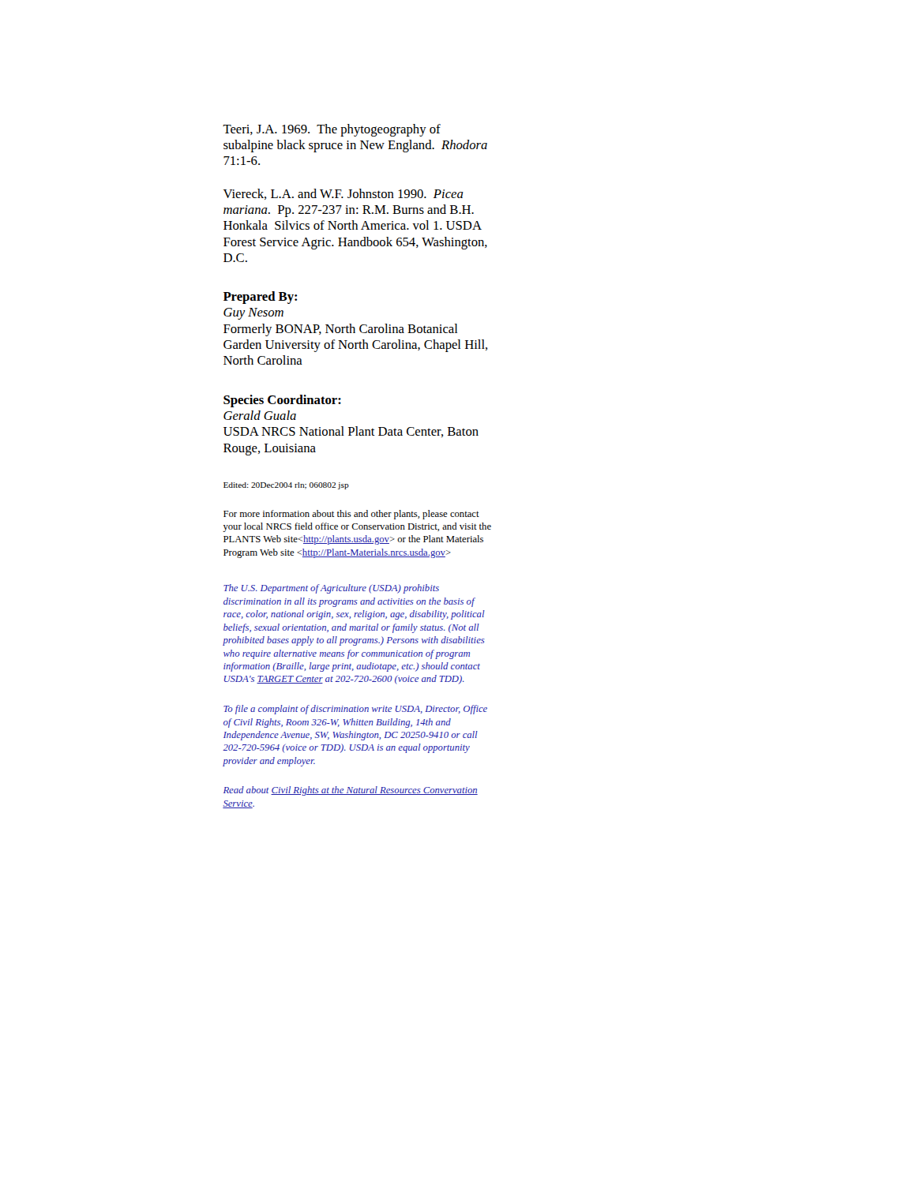Teeri, J.A. 1969. The phytogeography of subalpine black spruce in New England. Rhodora 71:1-6.
Viereck, L.A. and W.F. Johnston 1990. Picea mariana. Pp. 227-237 in: R.M. Burns and B.H. Honkala Silvics of North America. vol 1. USDA Forest Service Agric. Handbook 654, Washington, D.C.
Prepared By:
Guy Nesom
Formerly BONAP, North Carolina Botanical Garden University of North Carolina, Chapel Hill, North Carolina
Species Coordinator:
Gerald Guala
USDA NRCS National Plant Data Center, Baton Rouge, Louisiana
Edited: 20Dec2004 rln; 060802 jsp
For more information about this and other plants, please contact your local NRCS field office or Conservation District, and visit the PLANTS Web site<http://plants.usda.gov> or the Plant Materials Program Web site <http://Plant-Materials.nrcs.usda.gov>
The U.S. Department of Agriculture (USDA) prohibits discrimination in all its programs and activities on the basis of race, color, national origin, sex, religion, age, disability, political beliefs, sexual orientation, and marital or family status. (Not all prohibited bases apply to all programs.) Persons with disabilities who require alternative means for communication of program information (Braille, large print, audiotape, etc.) should contact USDA's TARGET Center at 202-720-2600 (voice and TDD).
To file a complaint of discrimination write USDA, Director, Office of Civil Rights, Room 326-W, Whitten Building, 14th and Independence Avenue, SW, Washington, DC 20250-9410 or call 202-720-5964 (voice or TDD). USDA is an equal opportunity provider and employer.
Read about Civil Rights at the Natural Resources Convervation Service.